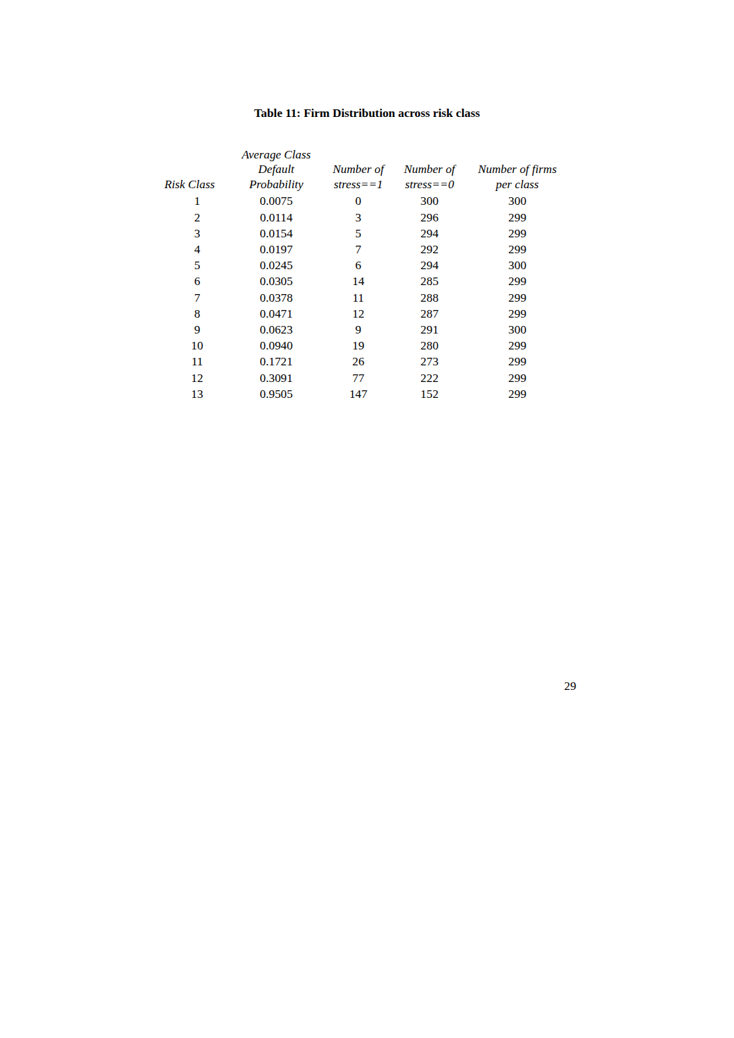Table 11: Firm Distribution across risk class
| Risk Class | Average Class Default Probability | Number of stress==1 | Number of stress==0 | Number of firms per class |
| --- | --- | --- | --- | --- |
| 1 | 0.0075 | 0 | 300 | 300 |
| 2 | 0.0114 | 3 | 296 | 299 |
| 3 | 0.0154 | 5 | 294 | 299 |
| 4 | 0.0197 | 7 | 292 | 299 |
| 5 | 0.0245 | 6 | 294 | 300 |
| 6 | 0.0305 | 14 | 285 | 299 |
| 7 | 0.0378 | 11 | 288 | 299 |
| 8 | 0.0471 | 12 | 287 | 299 |
| 9 | 0.0623 | 9 | 291 | 300 |
| 10 | 0.0940 | 19 | 280 | 299 |
| 11 | 0.1721 | 26 | 273 | 299 |
| 12 | 0.3091 | 77 | 222 | 299 |
| 13 | 0.9505 | 147 | 152 | 299 |
29